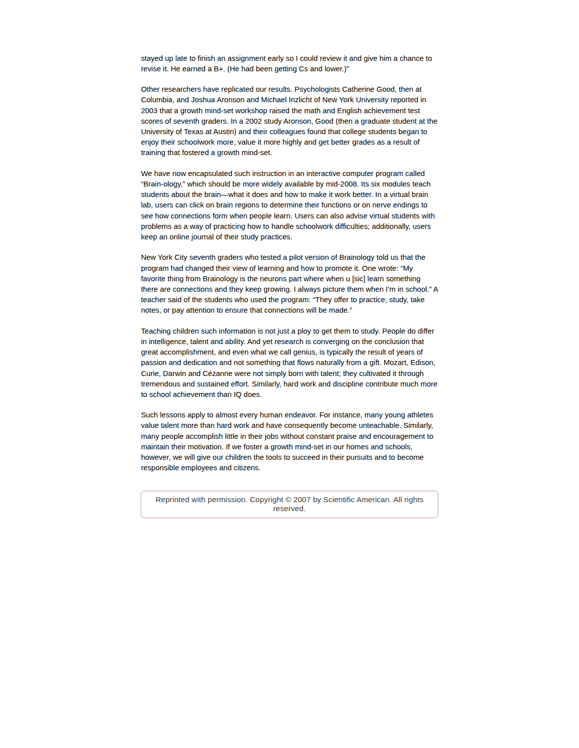stayed up late to finish an assignment early so I could review it and give him a chance to revise it. He earned a B+. (He had been getting Cs and lower.)”
Other researchers have replicated our results. Psychologists Catherine Good, then at Columbia, and Joshua Aronson and Michael Inzlicht of New York University reported in 2003 that a growth mind-set workshop raised the math and English achievement test scores of seventh graders. In a 2002 study Aronson, Good (then a graduate student at the University of Texas at Austin) and their colleagues found that college students began to enjoy their schoolwork more, value it more highly and get better grades as a result of training that fostered a growth mind-set.
We have now encapsulated such instruction in an interactive computer program called “Brain-ology,” which should be more widely available by mid-2008. Its six modules teach students about the brain—what it does and how to make it work better. In a virtual brain lab, users can click on brain regions to determine their functions or on nerve endings to see how connections form when people learn. Users can also advise virtual students with problems as a way of practicing how to handle schoolwork difficulties; additionally, users keep an online journal of their study practices.
New York City seventh graders who tested a pilot version of Brainology told us that the program had changed their view of learning and how to promote it. One wrote: “My favorite thing from Brainology is the neurons part where when u [sic] learn something there are connections and they keep growing. I always picture them when I’m in school.” A teacher said of the students who used the program: “They offer to practice, study, take notes, or pay attention to ensure that connections will be made.”
Teaching children such information is not just a ploy to get them to study. People do differ in intelligence, talent and ability. And yet research is converging on the conclusion that great accomplishment, and even what we call genius, is typically the result of years of passion and dedication and not something that flows naturally from a gift. Mozart, Edison, Curie, Darwin and Cézanne were not simply born with talent; they cultivated it through tremendous and sustained effort. Similarly, hard work and discipline contribute much more to school achievement than IQ does.
Such lessons apply to almost every human endeavor. For instance, many young athletes value talent more than hard work and have consequently become unteachable. Similarly, many people accomplish little in their jobs without constant praise and encouragement to maintain their motivation. If we foster a growth mind-set in our homes and schools, however, we will give our children the tools to succeed in their pursuits and to become responsible employees and citizens.
Reprinted with permission. Copyright © 2007 by Scientific American. All rights reserved.